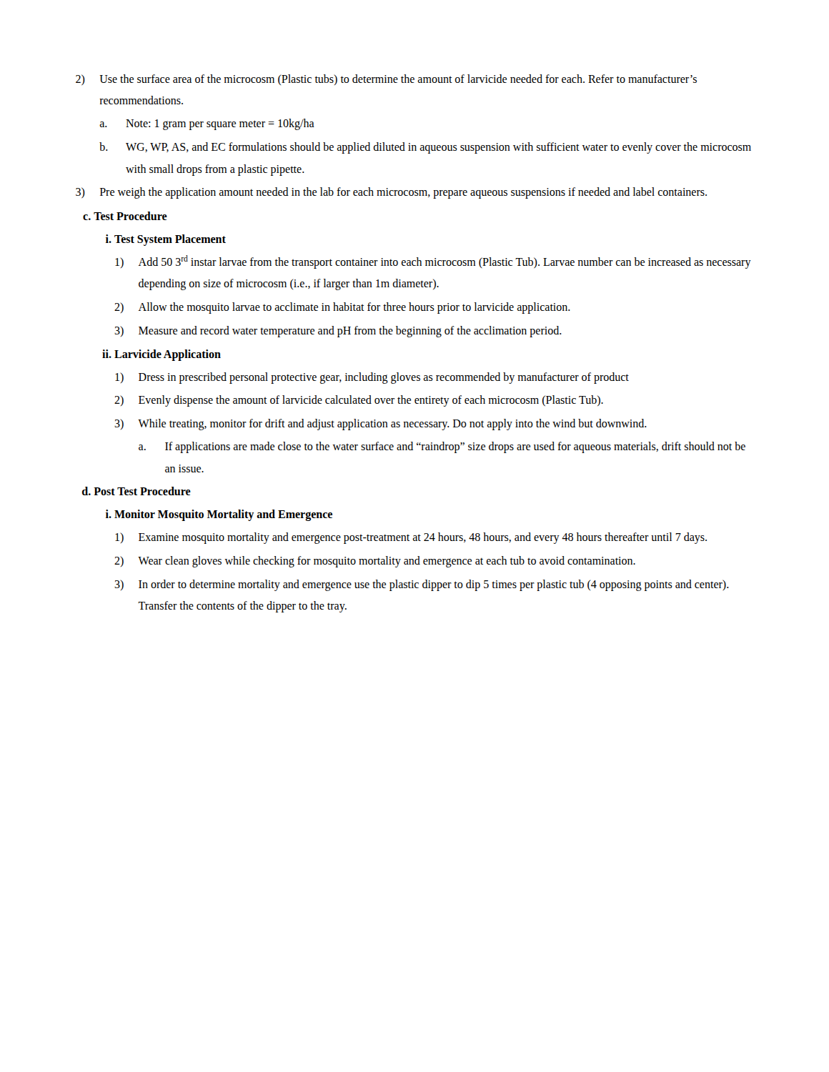Use the surface area of the microcosm (Plastic tubs) to determine the amount of larvicide needed for each. Refer to manufacturer’s recommendations.
Note: 1 gram per square meter = 10kg/ha
WG, WP, AS, and EC formulations should be applied diluted in aqueous suspension with sufficient water to evenly cover the microcosm with small drops from a plastic pipette.
Pre weigh the application amount needed in the lab for each microcosm, prepare aqueous suspensions if needed and label containers.
Test Procedure
Test System Placement
Add 50 3rd instar larvae from the transport container into each microcosm (Plastic Tub). Larvae number can be increased as necessary depending on size of microcosm (i.e., if larger than 1m diameter).
Allow the mosquito larvae to acclimate in habitat for three hours prior to larvicide application.
Measure and record water temperature and pH from the beginning of the acclimation period.
Larvicide Application
Dress in prescribed personal protective gear, including gloves as recommended by manufacturer of product
Evenly dispense the amount of larvicide calculated over the entirety of each microcosm (Plastic Tub).
While treating, monitor for drift and adjust application as necessary. Do not apply into the wind but downwind.
If applications are made close to the water surface and “raindrop” size drops are used for aqueous materials, drift should not be an issue.
Post Test Procedure
Monitor Mosquito Mortality and Emergence
Examine mosquito mortality and emergence post-treatment at 24 hours, 48 hours, and every 48 hours thereafter until 7 days.
Wear clean gloves while checking for mosquito mortality and emergence at each tub to avoid contamination.
In order to determine mortality and emergence use the plastic dipper to dip 5 times per plastic tub (4 opposing points and center). Transfer the contents of the dipper to the tray.